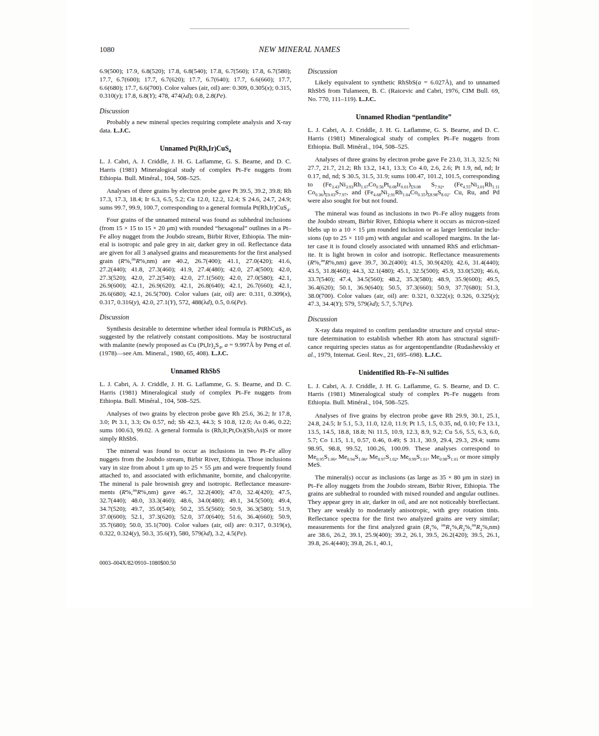1080
NEW MINERAL NAMES
6.9(500); 17.9, 6.8(520); 17.8, 6.8(540); 17.8, 6.7(560); 17.8, 6.7(580); 17.7, 6.7(600); 17.7, 6.7(620); 17.7, 6.7(640); 17.7, 6.6(660); 17.7, 6.6(680); 17.7, 6.6(700). Color values (air, oil) are: 0.309, 0.305(x); 0.315, 0.310(y); 17.8, 6.8(Y); 478, 474(λd); 0.8, 2.8(Pe).
Discussion
Probably a new mineral species requiring complete analysis and X-ray data. L.J.C.
Unnamed Pt(Rh,Ir)CuS4
L. J. Cabri, A. J. Criddle, J. H. G. Laflamme, G. S. Bearne, and D. C. Harris (1981) Mineralogical study of complex Pt–Fe nuggets from Ethiopia. Bull. Minéral., 104, 508–525.
Analyses of three grains by electron probe gave Pt 39.5, 39.2, 39.8; Rh 17.3, 17.3, 18.4; Ir 6.3, 6.5, 5.2; Cu 12.0, 12.2, 12.4; S 24.6, 24.7, 24.9; sums 99.7, 99.9, 100.7, corresponding to a general formula Pt(Rh,Ir)CuS4.
Four grains of the unnamed mineral was found as subhedral inclusions (from 15 × 15 to 15 × 20 μm) with rounded “hexagonal” outlines in a Pt–Fe alloy nugget from the Joubdo stream, Birbir River, Ethiopia. The mineral is isotropic and pale grey in air, darker grey in oil. Reflectance data are given for all 3 analysed grains and measurements for the first analysed grain (R%,imR%,nm) are 40.2, 26.7(400); 41.1, 27.0(420); 41.6, 27.2(440); 41.8, 27.3(460); 41.9, 27.4(480); 42.0, 27.4(500); 42.0, 27.3(520); 42.0, 27.2(540); 42.0, 27.1(560); 42.0, 27.0(580); 42.1, 26.9(600); 42.1, 26.9(620); 42.1, 26.8(640); 42.1, 26.7(660); 42.1, 26.6(680); 42.1, 26.5(700). Color values (air, oil) are: 0.311, 0.309(x), 0.317, 0.316(y), 42.0, 27.1(Y), 572, 488(λd), 0.5, 0.6(Pe).
Discussion
Synthesis desirable to determine whether ideal formula is PtRhCuS4 as suggested by the relatively constant compositions. May be isostructural with malanite (newly proposed as Cu (Pt,Ir)2S4, a = 9.997Å by Peng et al. (1978)—see Am. Mineral., 1980, 65, 408). L.J.C.
Unnamed RhSbS
L. J. Cabri, A. J. Criddle, J. H. G. Laflamme, G. S. Bearne, and D. C. Harris (1981) Mineralogical study of complex Pt–Fe nuggets from Ethiopia. Bull. Minéral., 104, 508–525.
Analyses of two grains by electron probe gave Rh 25.6, 36.2; Ir 17.8, 3.0; Pt 3.1, 3.3; Os 0.57, nd; Sb 42.3, 44.3; S 10.8, 12.0; As 0.46, 0.22; sums 100.63, 99.02. A general formula is (Rh,Ir,Pt,Os)(Sb,As)S or more simply RhSbS.
The mineral was found to occur as inclusions in two Pt–Fe alloy nuggets from the Joubdo stream, Birbir River, Ethiopia. Those inclusions vary in size from about 1 μm up to 25 × 55 μm and were frequently found attached to, and associated with erlichmanite, bornite, and chalcopyrite. The mineral is pale brownish grey and isotropic. Reflectance measurements (R%,imR%,nm) gave 46.7, 32.2(400); 47.0, 32.4(420); 47.5, 32.7(440); 48.0, 33.3(460); 48.6, 34.0(480); 49.1, 34.5(500); 49.4, 34.7(520); 49.7, 35.0(540); 50.2, 35.5(560); 50.9, 36.3(580); 51.9, 37.0(600); 52.1, 37.3(620); 52.0, 37.0(640); 51.6, 36.4(660); 50.9, 35.7(680); 50.0, 35.1(700). Color values (air, oil) are: 0.317, 0.319(x), 0.322, 0.324(y), 50.3, 35.6(Y), 580, 579(λd), 3.2, 4.5(Pe).
Discussion
Likely equivalent to synthetic RhSbS(a = 6.027Å), and to unnamed RhSbS from Tulameen, B. C. (Raicevic and Cabri, 1976, CIM Bull. 69, No. 770, 111–119). L.J.C.
Unnamed Rhodian “pentlandite”
L. J. Cabri, A. J. Criddle, J. H. G. Laflamme, G. S. Bearne, and D. C. Harris (1981) Mineralogical study of complex Pt–Fe nuggets from Ethiopia. Bull. Minéral., 104, 508–525.
Analyses of three grains by electron probe gave Fe 23.0, 31.3, 32.5; Ni 27.7, 21.7, 21.2; Rh 13.2, 14.1, 13.3; Co 4.0, 2.6, 2.6; Pt 1.9, nd, nd; Ir 0.17, nd, nd; S 30.5, 31.5, 31.9; sums 100.47, 101.2, 101.5, corresponding to (Fe3.43Ni3.93Rh1.07Co0.56Pt0.08Ir0.01)Σ9.08 S7.92, (Fe4.55Ni3.01Rh1.11 Co0.36)Σ9.03S7.97, and (Fe4.68Ni2.91Rh1.04Co0.35)Σ8.98S8.02. Cu, Ru, and Pd were also sought for but not found.
The mineral was found as inclusions in two Pt–Fe alloy nuggets from the Joubdo stream, Birbir River, Ethiopia where it occurs as micron-sized blebs up to a 10 × 15 μm rounded inclusion or as larger lenticular inclusions (up to 25 × 110 μm) with angular and scalloped margins. In the latter case it is found closely associated with unnamed RhS and erlichmanite. It is light brown in color and isotropic. Reflectance measurements (R%,imR%,nm) gave 39.7, 30.2(400); 41.5, 30.9(420); 42.6, 31.4(440); 43.5, 31.8(460); 44.3, 32.1(480); 45.1, 32.5(500); 45.9, 33.0(520); 46.6, 33.7(540); 47.4, 34.5(560); 48.2, 35.3(580); 48.9, 35.9(600); 49.5, 36.4(620); 50.1, 36.9(640); 50.5, 37.3(660); 50.9, 37.7(680); 51.3, 38.0(700). Color values (air, oil) are: 0.321, 0.322(x); 0.326, 0.325(y); 47.3, 34.4(Y); 579, 579(λd); 5.7, 5.7(Pe).
Discussion
X-ray data required to confirm pentlandite structure and crystal structure determination to establish whether Rh atom has structural significance requiring species status as for argentopentlandite (Rudashevskiy et al., 1979, Internat. Geol. Rev., 21, 695–698). L.J.C.
Unidentified Rh–Fe–Ni sulfides
L. J. Cabri, A. J. Criddle, J. H. G. Laflamme, G. S. Bearne, and D. C. Harris (1981) Mineralogical study of complex Pt–Fe nuggets from Ethiopia. Bull. Minéral., 104, 508–525.
Analyses of five grains by electron probe gave Rh 29.9, 30.1, 25.1, 24.8, 24.5; Ir 5.1, 5.3, 11.0, 12.0, 11.9; Pt 1.5, 1.5, 0.35, nd, 0.10; Fe 13.1, 13.5, 14.5, 18.8, 18.8; Ni 11.5, 10.9, 12.3, 8.9, 9.2; Cu 5.6, 5.5, 6.3, 6.0, 5.7; Co 1.15, 1.1, 0.57, 0.46, 0.49; S 31.1, 30.9, 29.4, 29.3, 29.4; sums 98.95, 98.8, 99.52, 100.26, 100.09. These analyses correspond to Me0.95S1.06, Me0.94S1.06, Me0.97S1.02, Me0.99S1.01, Me0.98S1.01 or more simply MeS.
The mineral(s) occur as inclusions (as large as 35 × 80 μm in size) in Pt–Fe alloy nuggets from the Joubdo stream, Birbir River, Ethiopia. The grains are subhedral to rounded with mixed rounded and angular outlines. They appear grey in air, darker in oil, and are not noticeably bireflectant. They are weakly to moderately anisotropic, with grey rotation tints. Reflectance spectra for the first two analyzed grains are very similar; measurements for the first analyzed grain (R1%, imR1%,R2%,imR2%,nm) are 38.6, 26.2, 39.1, 25.9(400); 39.2, 26.1, 39.5, 26.2(420); 39.5, 26.1, 39.8, 26.4(440); 39.8, 26.1, 40.1,
0003–004X/82/0910–1080$00.50